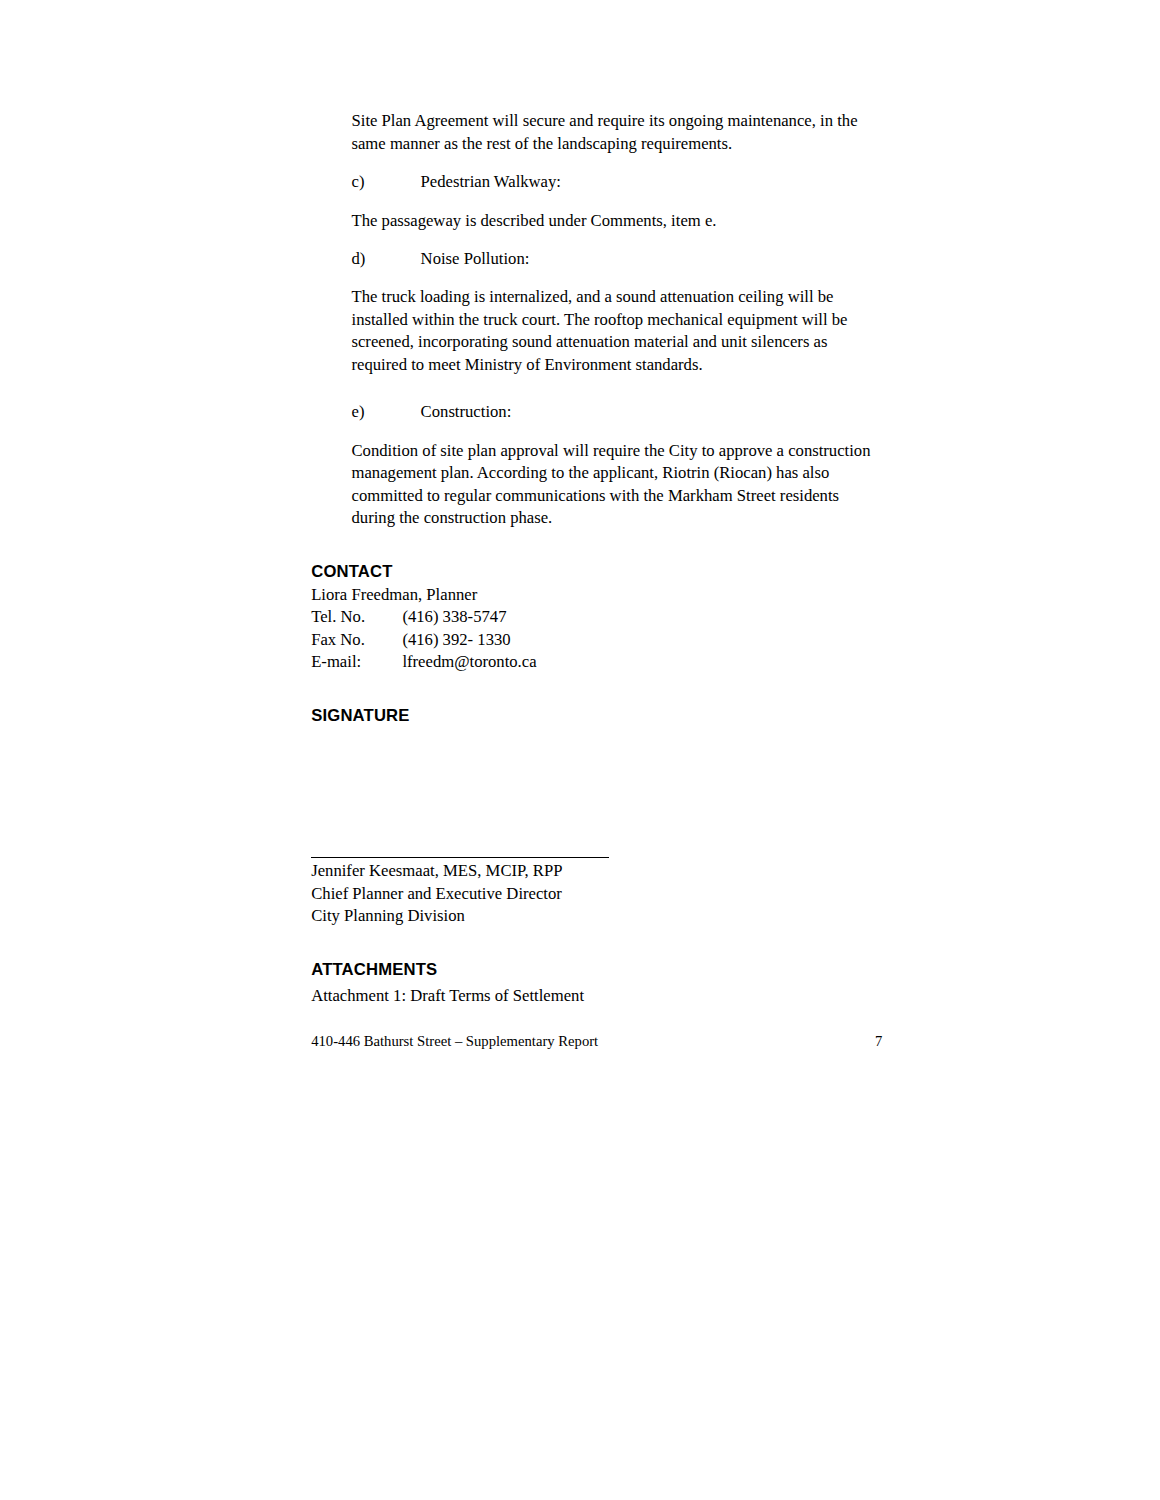Site Plan Agreement will secure and require its ongoing maintenance, in the same manner as the rest of the landscaping requirements.
c)
Pedestrian Walkway:
The passageway is described under Comments, item e.
d)
Noise Pollution:
The truck loading is internalized, and a sound attenuation ceiling will be installed within the truck court. The rooftop mechanical equipment will be screened, incorporating sound attenuation material and unit silencers as required to meet Ministry of Environment standards.
e)
Construction:
Condition of site plan approval will require the City to approve a construction management plan. According to the applicant, Riotrin (Riocan) has also committed to regular communications with the Markham Street residents during the construction phase.
CONTACT
Liora Freedman, Planner
Tel. No.
(416) 338-5747
Fax No.
(416) 392- 1330
E-mail:
lfreedm@toronto.ca
SIGNATURE
Jennifer Keesmaat, MES, MCIP, RPP
Chief Planner and Executive Director
City Planning Division
ATTACHMENTS
Attachment 1: Draft Terms of Settlement
410-446 Bathurst Street – Supplementary Report
7